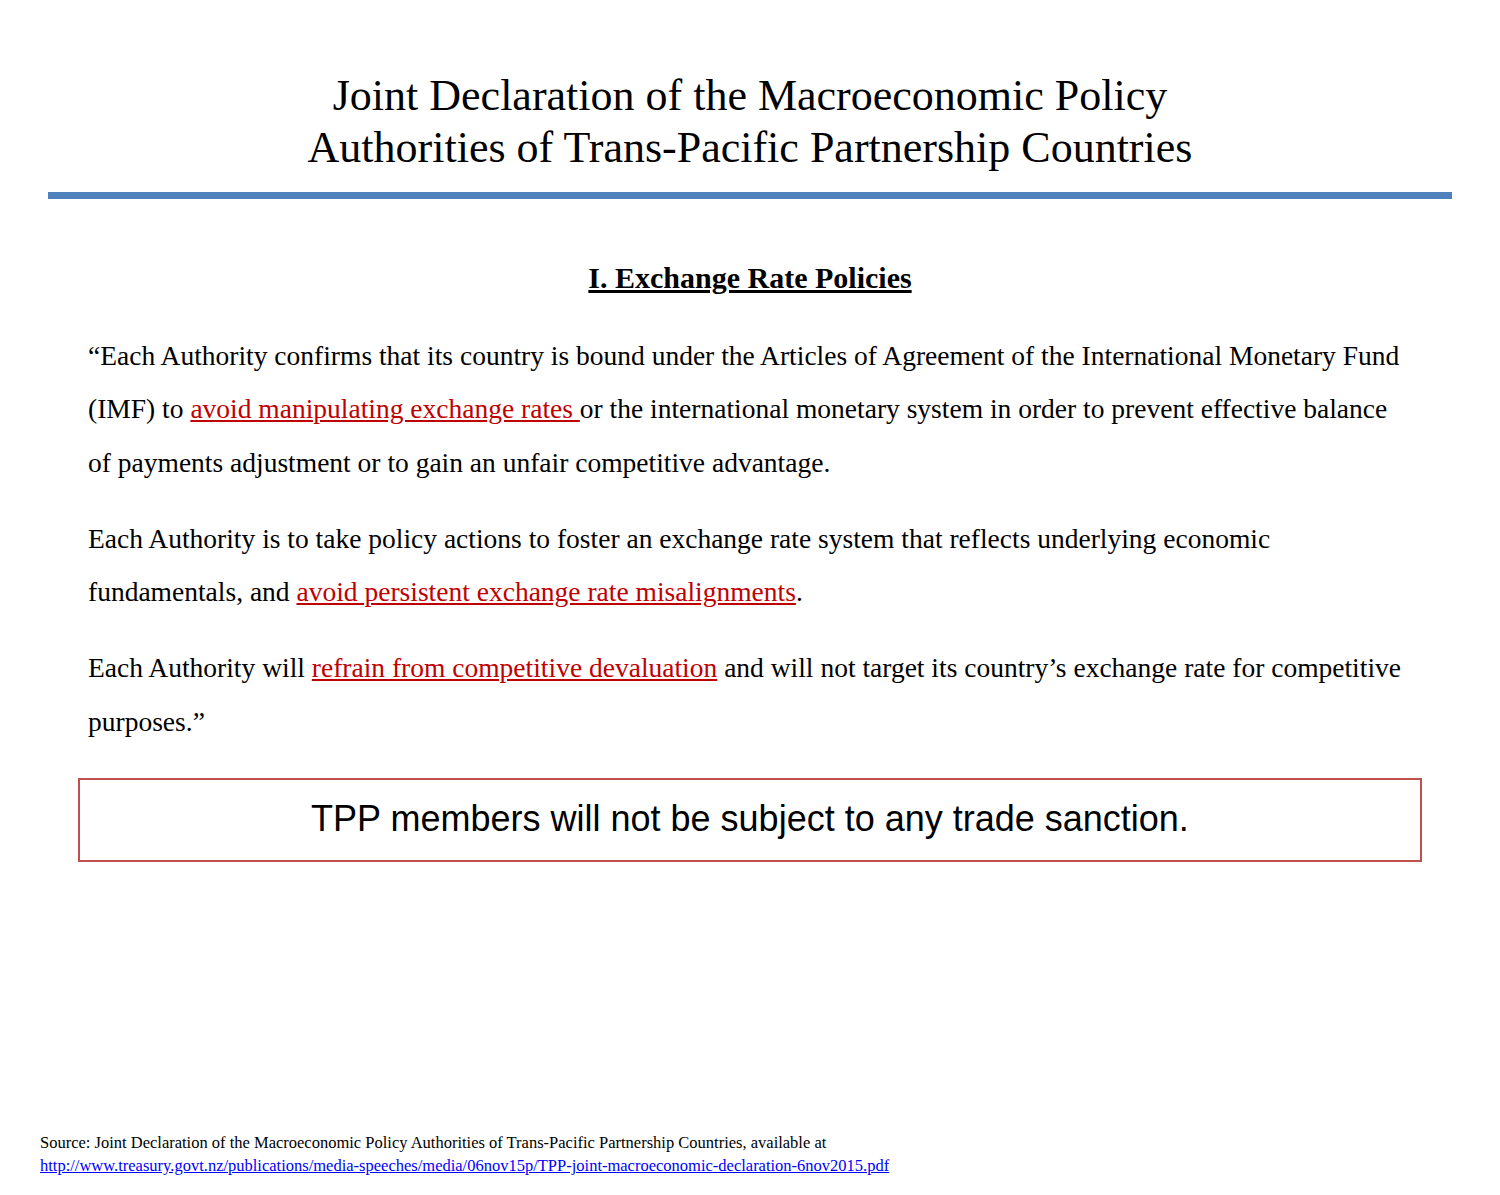Joint Declaration of the Macroeconomic Policy
Authorities of Trans-Pacific Partnership Countries
I. Exchange Rate Policies
“Each Authority confirms that its country is bound under the Articles of Agreement of the International Monetary Fund (IMF) to avoid manipulating exchange rates or the international monetary system in order to prevent effective balance of payments adjustment or to gain an unfair competitive advantage.
Each Authority is to take policy actions to foster an exchange rate system that reflects underlying economic fundamentals, and avoid persistent exchange rate misalignments.
Each Authority will refrain from competitive devaluation and will not target its country’s exchange rate for competitive purposes.”
TPP members will not be subject to any trade sanction.
Source: Joint Declaration of the Macroeconomic Policy Authorities of Trans-Pacific Partnership Countries, available at
http://www.treasury.govt.nz/publications/media-speeches/media/06nov15p/TPP-joint-macroeconomic-declaration-6nov2015.pdf